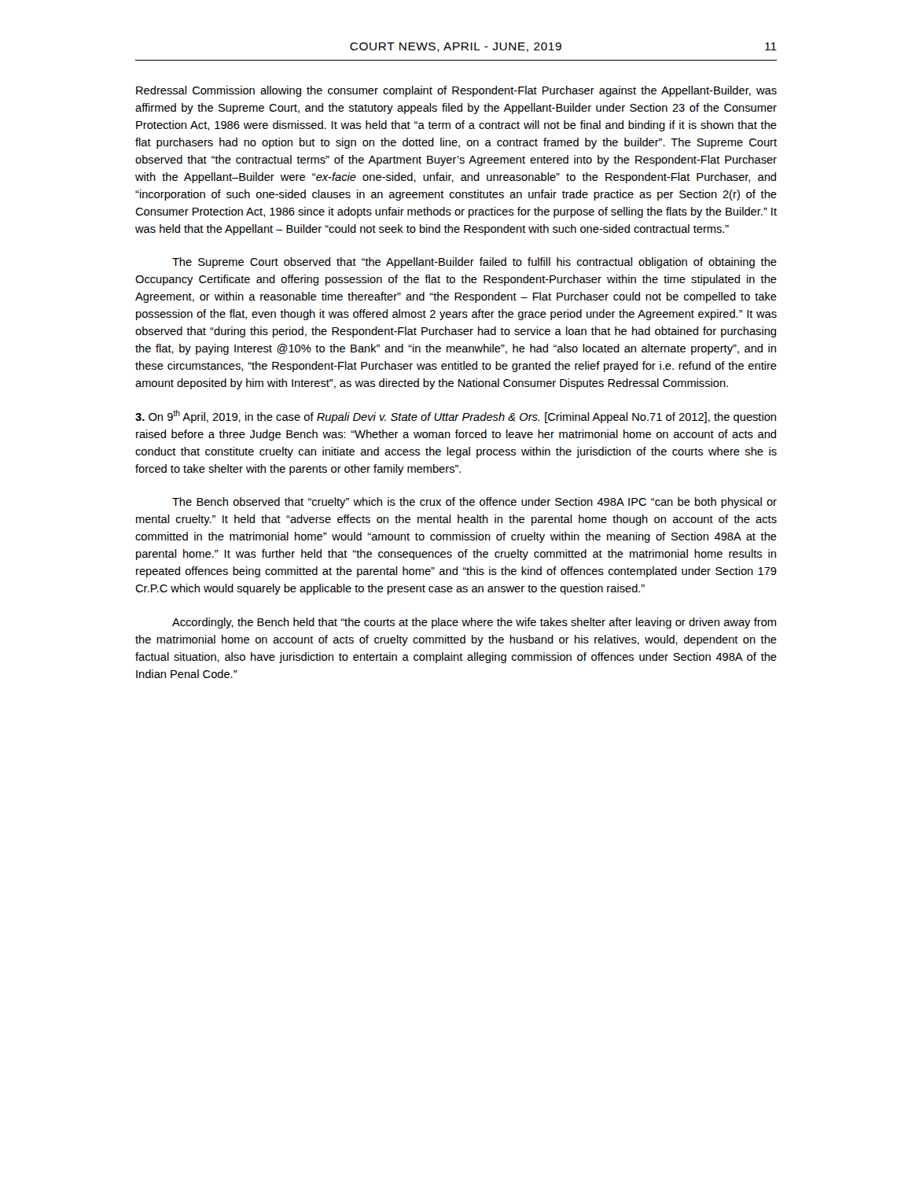COURT NEWS, APRIL - JUNE, 2019 11
Redressal Commission allowing the consumer complaint of Respondent-Flat Purchaser against the Appellant-Builder, was affirmed by the Supreme Court, and the statutory appeals filed by the Appellant-Builder under Section 23 of the Consumer Protection Act, 1986 were dismissed. It was held that “a term of a contract will not be final and binding if it is shown that the flat purchasers had no option but to sign on the dotted line, on a contract framed by the builder”. The Supreme Court observed that “the contractual terms” of the Apartment Buyer’s Agreement entered into by the Respondent-Flat Purchaser with the Appellant–Builder were “ex-facie one-sided, unfair, and unreasonable” to the Respondent-Flat Purchaser, and “incorporation of such one-sided clauses in an agreement constitutes an unfair trade practice as per Section 2(r) of the Consumer Protection Act, 1986 since it adopts unfair methods or practices for the purpose of selling the flats by the Builder.” It was held that the Appellant – Builder “could not seek to bind the Respondent with such one-sided contractual terms.”
The Supreme Court observed that “the Appellant-Builder failed to fulfill his contractual obligation of obtaining the Occupancy Certificate and offering possession of the flat to the Respondent-Purchaser within the time stipulated in the Agreement, or within a reasonable time thereafter” and “the Respondent – Flat Purchaser could not be compelled to take possession of the flat, even though it was offered almost 2 years after the grace period under the Agreement expired.” It was observed that “during this period, the Respondent-Flat Purchaser had to service a loan that he had obtained for purchasing the flat, by paying Interest @10% to the Bank” and “in the meanwhile”, he had “also located an alternate property”, and in these circumstances, “the Respondent-Flat Purchaser was entitled to be granted the relief prayed for i.e. refund of the entire amount deposited by him with Interest”, as was directed by the National Consumer Disputes Redressal Commission.
3. On 9th April, 2019, in the case of Rupali Devi v. State of Uttar Pradesh & Ors. [Criminal Appeal No.71 of 2012], the question raised before a three Judge Bench was: “Whether a woman forced to leave her matrimonial home on account of acts and conduct that constitute cruelty can initiate and access the legal process within the jurisdiction of the courts where she is forced to take shelter with the parents or other family members”.
The Bench observed that “cruelty” which is the crux of the offence under Section 498A IPC “can be both physical or mental cruelty.” It held that “adverse effects on the mental health in the parental home though on account of the acts committed in the matrimonial home” would “amount to commission of cruelty within the meaning of Section 498A at the parental home.” It was further held that “the consequences of the cruelty committed at the matrimonial home results in repeated offences being committed at the parental home” and “this is the kind of offences contemplated under Section 179 Cr.P.C which would squarely be applicable to the present case as an answer to the question raised.”
Accordingly, the Bench held that “the courts at the place where the wife takes shelter after leaving or driven away from the matrimonial home on account of acts of cruelty committed by the husband or his relatives, would, dependent on the factual situation, also have jurisdiction to entertain a complaint alleging commission of offences under Section 498A of the Indian Penal Code.”